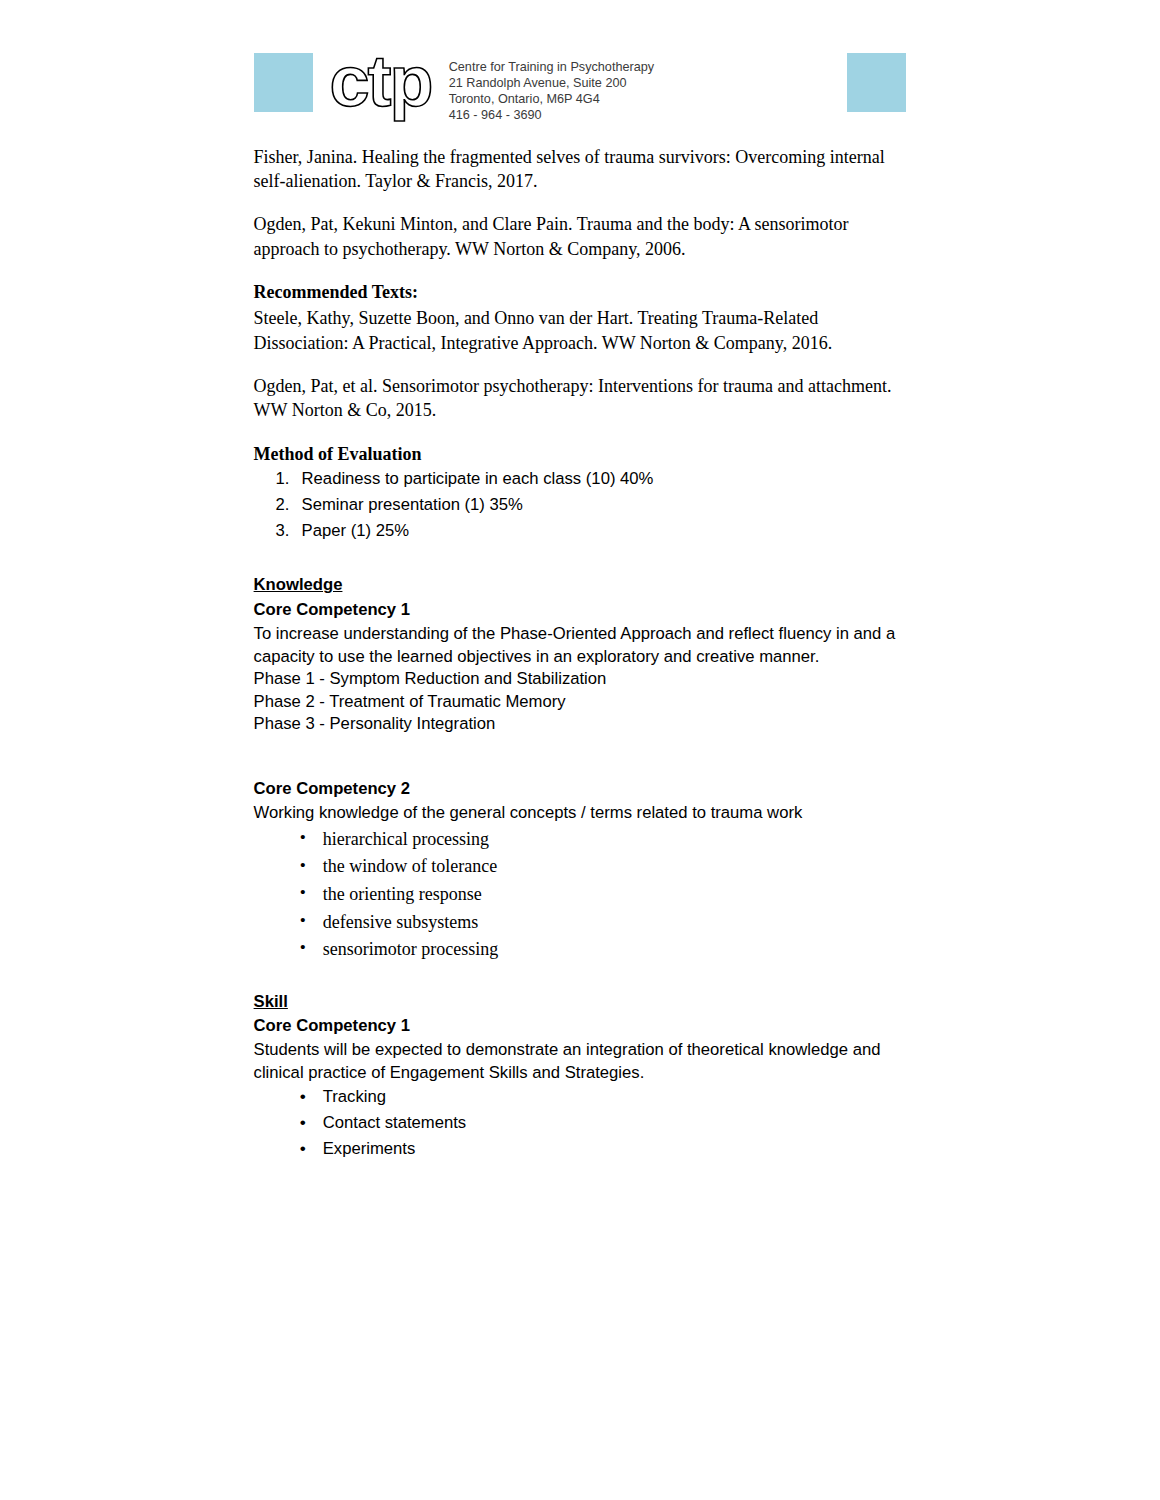ctp
Centre for Training in Psychotherapy
21 Randolph Avenue, Suite 200
Toronto, Ontario, M6P 4G4
416 - 964 - 3690
Fisher, Janina. Healing the fragmented selves of trauma survivors: Overcoming internal self-alienation. Taylor & Francis, 2017.
Ogden, Pat, Kekuni Minton, and Clare Pain. Trauma and the body: A sensorimotor approach to psychotherapy. WW Norton & Company, 2006.
Recommended Texts:
Steele, Kathy, Suzette Boon, and Onno van der Hart. Treating Trauma-Related Dissociation: A Practical, Integrative Approach. WW Norton & Company, 2016.
Ogden, Pat, et al. Sensorimotor psychotherapy: Interventions for trauma and attachment. WW Norton & Co, 2015.
Method of Evaluation
Readiness to participate in each class (10) 40%
Seminar presentation (1) 35%
Paper (1) 25%
Knowledge
Core Competency 1
To increase understanding of the Phase-Oriented Approach and reflect fluency in and a capacity to use the learned objectives in an exploratory and creative manner.
Phase 1 - Symptom Reduction and Stabilization
Phase 2 - Treatment of Traumatic Memory
Phase 3 - Personality Integration
Core Competency 2
Working knowledge of the general concepts / terms related to trauma work
hierarchical processing
the window of tolerance
the orienting response
defensive subsystems
sensorimotor processing
Skill
Core Competency 1
Students will be expected to demonstrate an integration of theoretical knowledge and clinical practice of Engagement Skills and Strategies.
Tracking
Contact statements
Experiments